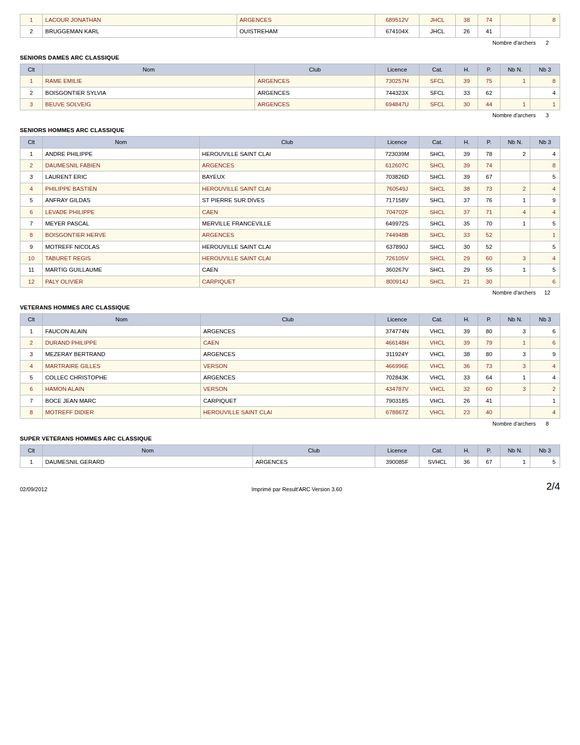| 1 | LACOUR JONATHAN | ARGENCES | 689512V | JHCL | 38 | 74 | | 8 |
| 2 | BRUGGEMAN KARL | OUISTREHAM | 674104X | JHCL | 26 | 41 | | |
Nombre d'archers 2
SENIORS DAMES ARC CLASSIQUE
| Clt | Nom | Club | Licence | Cat. | H. | P. | Nb N. | Nb 3 |
| --- | --- | --- | --- | --- | --- | --- | --- | --- |
| 1 | RAME EMILIE | ARGENCES | 730257H | SFCL | 39 | 75 | 1 | 8 |
| 2 | BOISGONTIER SYLVIA | ARGENCES | 744323X | SFCL | 33 | 62 | | 4 |
| 3 | BEUVE SOLVEIG | ARGENCES | 694847U | SFCL | 30 | 44 | 1 | 1 |
Nombre d'archers 3
SENIORS HOMMES ARC CLASSIQUE
| Clt | Nom | Club | Licence | Cat. | H. | P. | Nb N. | Nb 3 |
| --- | --- | --- | --- | --- | --- | --- | --- | --- |
| 1 | ANDRE PHILIPPE | HEROUVILLE SAINT CLAI | 723039M | SHCL | 39 | 78 | 2 | 4 |
| 2 | DAUMESNIL FABIEN | ARGENCES | 612607C | SHCL | 39 | 74 | | 8 |
| 3 | LAURENT ERIC | BAYEUX | 703826D | SHCL | 39 | 67 | | 5 |
| 4 | PHILIPPE BASTIEN | HEROUVILLE SAINT CLAI | 760549J | SHCL | 38 | 73 | 2 | 4 |
| 5 | ANFRAY GILDAS | ST PIERRE SUR DIVES | 717158V | SHCL | 37 | 76 | 1 | 9 |
| 6 | LEVADE PHILIPPE | CAEN | 704702F | SHCL | 37 | 71 | 4 | 4 |
| 7 | MEYER PASCAL | MERVILLE FRANCEVILLE | 649972S | SHCL | 35 | 70 | 1 | 5 |
| 8 | BOISGONTIER HERVE | ARGENCES | 744948B | SHCL | 33 | 52 | | 1 |
| 9 | MOTREFF NICOLAS | HEROUVILLE SAINT CLAI | 637890J | SHCL | 30 | 52 | | 5 |
| 10 | TABURET REGIS | HEROUVILLE SAINT CLAI | 726105V | SHCL | 29 | 60 | 3 | 4 |
| 11 | MARTIG GUILLAUME | CAEN | 360267V | SHCL | 29 | 55 | 1 | 5 |
| 12 | PALY OLIVIER | CARPIQUET | 800914J | SHCL | 21 | 30 | | 6 |
Nombre d'archers 12
VETERANS HOMMES ARC CLASSIQUE
| Clt | Nom | Club | Licence | Cat. | H. | P. | Nb N. | Nb 3 |
| --- | --- | --- | --- | --- | --- | --- | --- | --- |
| 1 | FAUCON ALAIN | ARGENCES | 374774N | VHCL | 39 | 80 | 3 | 6 |
| 2 | DURAND PHILIPPE | CAEN | 466148H | VHCL | 39 | 79 | 1 | 6 |
| 3 | MEZERAY BERTRAND | ARGENCES | 311924Y | VHCL | 38 | 80 | 3 | 9 |
| 4 | MARTRAIRE GILLES | VERSON | 466996E | VHCL | 36 | 73 | 3 | 4 |
| 5 | COLLEC CHRISTOPHE | ARGENCES | 702843K | VHCL | 33 | 64 | 1 | 4 |
| 6 | HAMON ALAIN | VERSON | 434787V | VHCL | 32 | 60 | 3 | 2 |
| 7 | BOCE JEAN MARC | CARPIQUET | 790318S | VHCL | 26 | 41 | | 1 |
| 8 | MOTREFF DIDIER | HEROUVILLE SAINT CLAI | 678867Z | VHCL | 23 | 40 | | 4 |
Nombre d'archers 8
SUPER VETERANS HOMMES ARC CLASSIQUE
| Clt | Nom | Club | Licence | Cat. | H. | P. | Nb N. | Nb 3 |
| --- | --- | --- | --- | --- | --- | --- | --- | --- |
| 1 | DAUMESNIL GERARD | ARGENCES | 390085F | SVHCL | 36 | 67 | 1 | 5 |
02/09/2012
Imprimé par Result'ARC Version 3.60
2/4